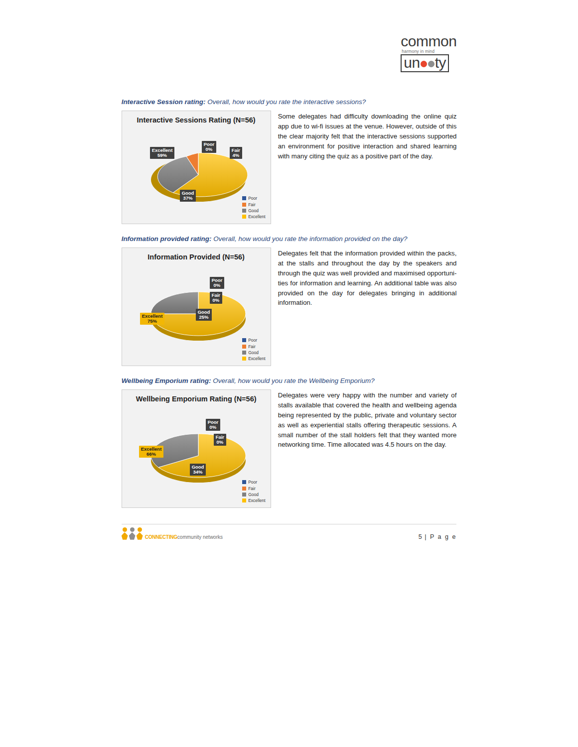common harmony in mind un ty
Interactive Session rating: Overall, how would you rate the interactive sessions?
Interactive Sessions Rating (N=56)
Poor0%
Fair4%
Excellent59%
Good37%
Poor
Fair
Good
Excellent
Some delegates had difficulty downloading the online quiz app due to wi-fi issues at the venue. However, outside of this the clear majority felt that the interactive sessions supported an environment for positive interaction and shared learning with many citing the quiz as a positive part of the day.
Information provided rating: Overall, how would you rate the information provided on the day?
Information Provided (N=56)
Poor0%
Fair0%
Good25%
Excellent75%
Poor
Fair
Good
Excellent
Delegates felt that the information provided within the packs, at the stalls and throughout the day by the speakers and through the quiz was well provided and maximised opportunities for information and learning. An additional table was also provided on the day for delegates bringing in additional information.
Wellbeing Emporium rating: Overall, how would you rate the Wellbeing Emporium?
Wellbeing Emporium Rating (N=56)
Poor0%
Fair0%
Good34%
Excellent66%
Poor
Fair
Good
Excellent
Delegates were very happy with the number and variety of stalls available that covered the health and wellbeing agenda being represented by the public, private and voluntary sector as well as experiential stalls offering therapeutic sessions. A small number of the stall holders felt that they wanted more networking time. Time allocated was 4.5 hours on the day.
CONNECTING community networks
5 | P a g e